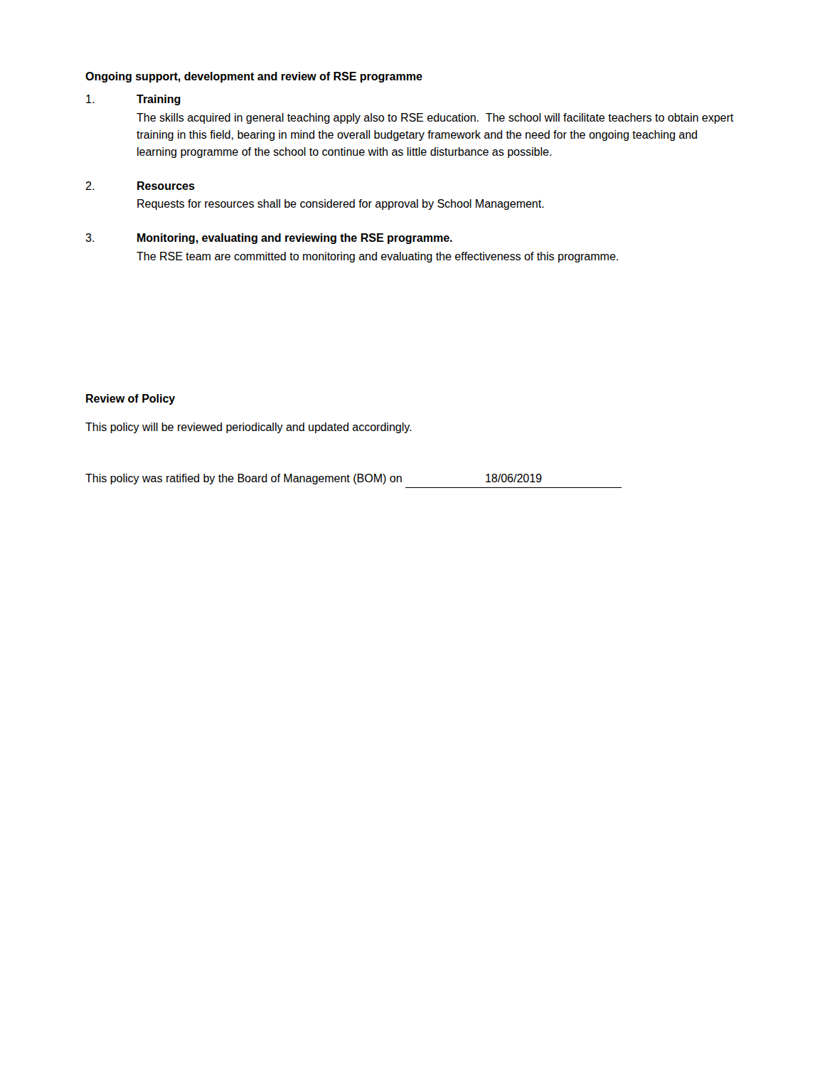Ongoing support, development and review of RSE programme
Training The skills acquired in general teaching apply also to RSE education. The school will facilitate teachers to obtain expert training in this field, bearing in mind the overall budgetary framework and the need for the ongoing teaching and learning programme of the school to continue with as little disturbance as possible.
Resources Requests for resources shall be considered for approval by School Management.
Monitoring, evaluating and reviewing the RSE programme. The RSE team are committed to monitoring and evaluating the effectiveness of this programme.
Review of Policy
This policy will be reviewed periodically and updated accordingly.
This policy was ratified by the Board of Management (BOM) on 18/06/2019